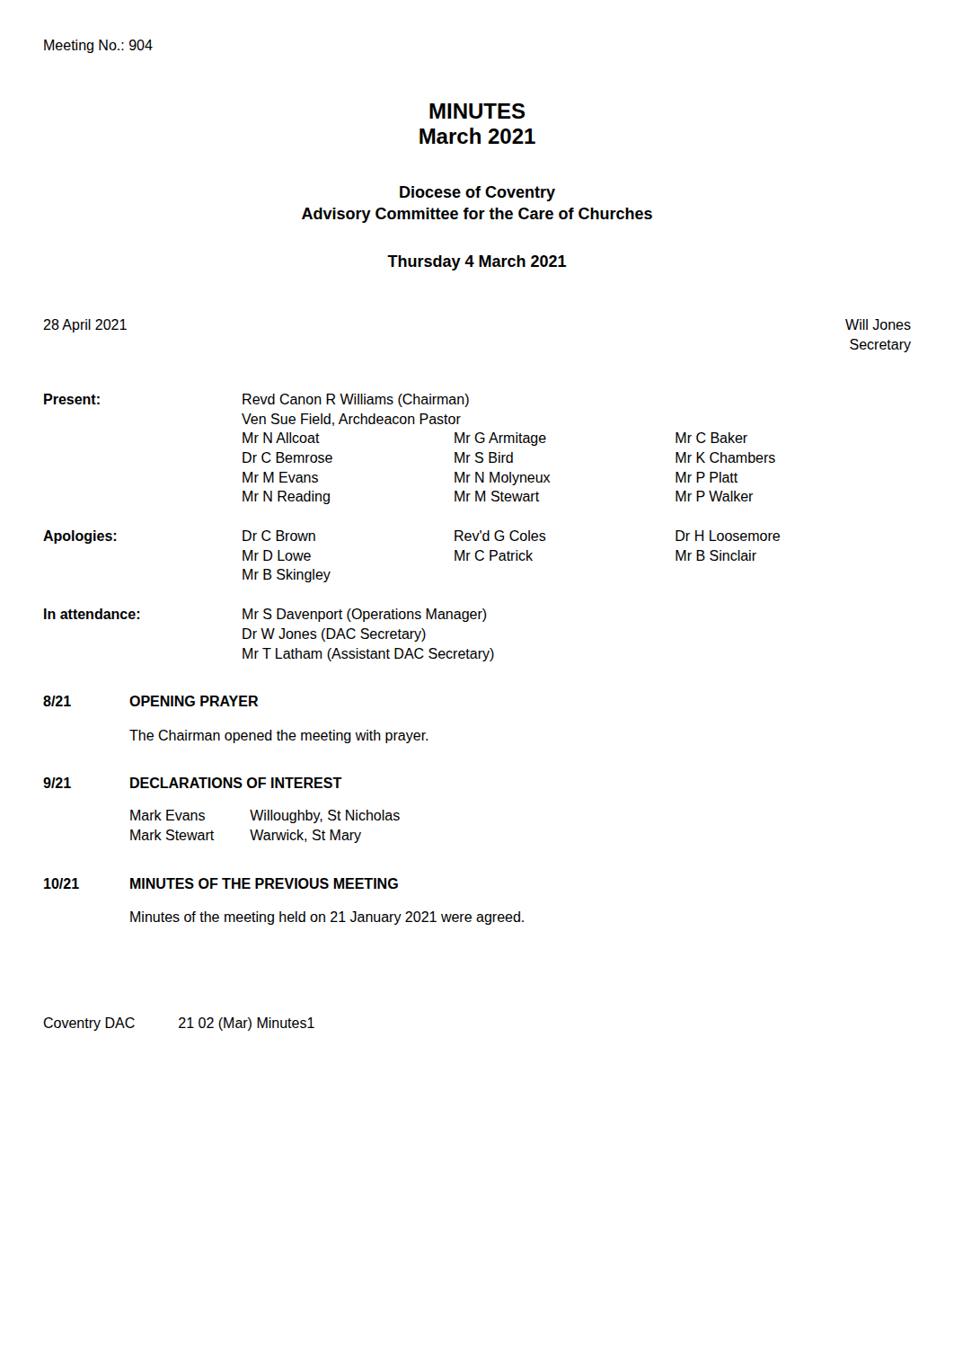Meeting No.: 904
MINUTESMarch 2021
Diocese of Coventry
Advisory Committee for the Care of Churches
Thursday 4 March 2021
28 April 2021
Will Jones
Secretary
| Present: | Revd Canon R Williams (Chairman) |
| | Ven Sue Field, Archdeacon Pastor |
| | Mr N Allcoat | Mr G Armitage | Mr C Baker |
| | Dr C Bemrose | Mr S Bird | Mr K Chambers |
| | Mr M Evans | Mr N Molyneux | Mr P Platt |
| | Mr N Reading | Mr M Stewart | Mr P Walker |
| Apologies: | Dr C Brown | Rev'd G Coles | Dr H Loosemore |
| | Mr D Lowe | Mr C Patrick | Mr B Sinclair |
| | Mr B Skingley | | |
| In attendance: | Mr S Davenport (Operations Manager) |
| | Dr W Jones (DAC Secretary) |
| | Mr T Latham (Assistant DAC Secretary) |
8/21 OPENING PRAYER
The Chairman opened the meeting with prayer.
9/21 DECLARATIONS OF INTEREST
| Mark Evans | Willoughby, St Nicholas |
| Mark Stewart | Warwick, St Mary |
10/21 MINUTES OF THE PREVIOUS MEETING
Minutes of the meeting held on 21 January 2021 were agreed.
Coventry DAC 21 02 (Mar) Minutes1